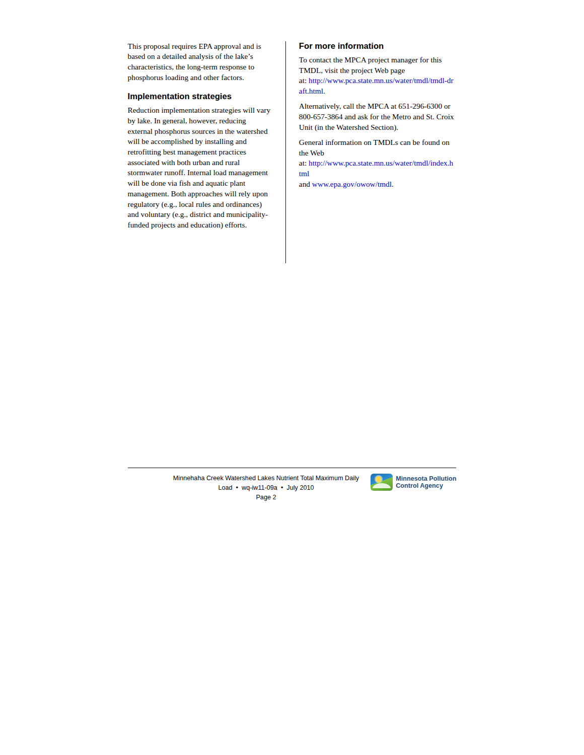This proposal requires EPA approval and is based on a detailed analysis of the lake’s characteristics, the long-term response to phosphorus loading and other factors.
Implementation strategies
Reduction implementation strategies will vary by lake. In general, however, reducing external phosphorus sources in the watershed will be accomplished by installing and retrofitting best management practices associated with both urban and rural stormwater runoff. Internal load management will be done via fish and aquatic plant management. Both approaches will rely upon regulatory (e.g., local rules and ordinances) and voluntary (e.g., district and municipality-funded projects and education) efforts.
For more information
To contact the MPCA project manager for this TMDL, visit the project Web page
at: http://www.pca.state.mn.us/water/tmdl/tmdl-draft.html.
Alternatively, call the MPCA at 651-296-6300 or 800-657-3864 and ask for the Metro and St. Croix Unit (in the Watershed Section).
General information on TMDLs can be found on the Web
at: http://www.pca.state.mn.us/water/tmdl/index.html
and www.epa.gov/owow/tmdl.
Minnehaha Creek Watershed Lakes Nutrient Total Maximum Daily Load • wq-iw11-09a • July 2010
Page 2
Minnesota Pollution Control Agency